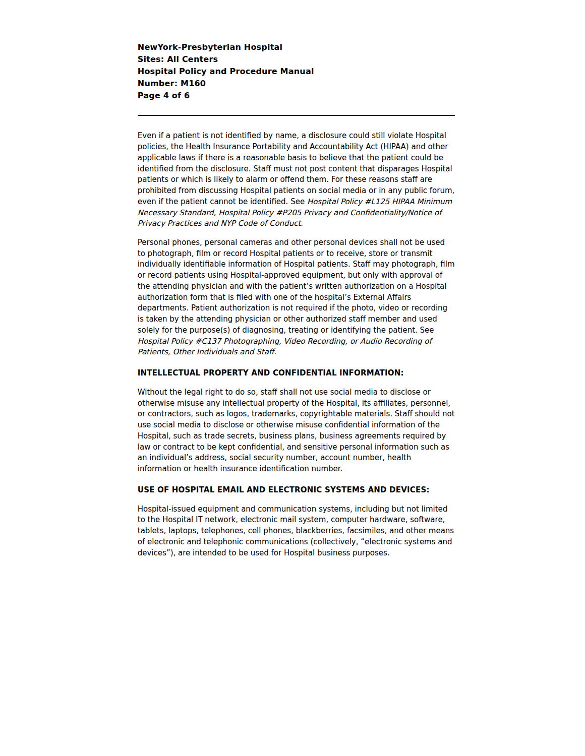NewYork-Presbyterian Hospital
Sites: All Centers
Hospital Policy and Procedure Manual
Number: M160
Page 4 of 6
Even if a patient is not identified by name, a disclosure could still violate Hospital policies, the Health Insurance Portability and Accountability Act (HIPAA) and other applicable laws if there is a reasonable basis to believe that the patient could be identified from the disclosure. Staff must not post content that disparages Hospital patients or which is likely to alarm or offend them. For these reasons staff are prohibited from discussing Hospital patients on social media or in any public forum, even if the patient cannot be identified. See Hospital Policy #L125 HIPAA Minimum Necessary Standard, Hospital Policy #P205 Privacy and Confidentiality/Notice of Privacy Practices and NYP Code of Conduct.
Personal phones, personal cameras and other personal devices shall not be used to photograph, film or record Hospital patients or to receive, store or transmit individually identifiable information of Hospital patients. Staff may photograph, film or record patients using Hospital-approved equipment, but only with approval of the attending physician and with the patient’s written authorization on a Hospital authorization form that is filed with one of the hospital’s External Affairs departments. Patient authorization is not required if the photo, video or recording is taken by the attending physician or other authorized staff member and used solely for the purpose(s) of diagnosing, treating or identifying the patient. See Hospital Policy #C137 Photographing, Video Recording, or Audio Recording of Patients, Other Individuals and Staff.
INTELLECTUAL PROPERTY AND CONFIDENTIAL INFORMATION:
Without the legal right to do so, staff shall not use social media to disclose or otherwise misuse any intellectual property of the Hospital, its affiliates, personnel, or contractors, such as logos, trademarks, copyrightable materials. Staff should not use social media to disclose or otherwise misuse confidential information of the Hospital, such as trade secrets, business plans, business agreements required by law or contract to be kept confidential, and sensitive personal information such as an individual’s address, social security number, account number, health information or health insurance identification number.
USE OF HOSPITAL EMAIL AND ELECTRONIC SYSTEMS AND DEVICES:
Hospital-issued equipment and communication systems, including but not limited to the Hospital IT network, electronic mail system, computer hardware, software, tablets, laptops, telephones, cell phones, blackberries, facsimiles, and other means of electronic and telephonic communications (collectively, “electronic systems and devices”), are intended to be used for Hospital business purposes.